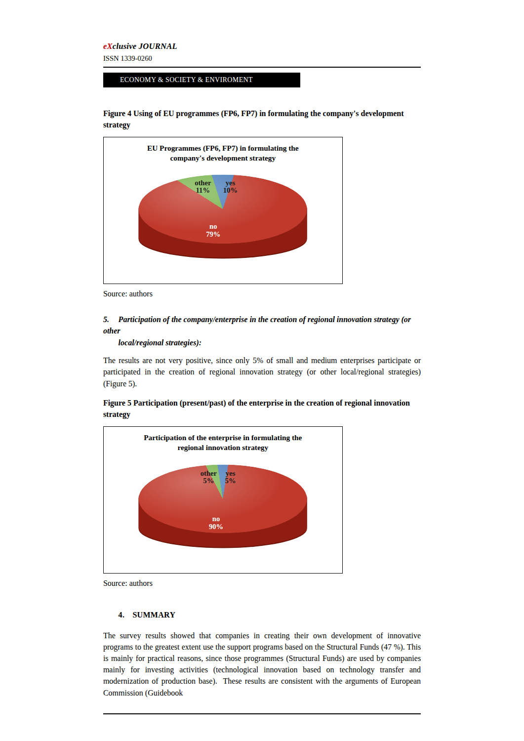eXclusive JOURNAL
ISSN 1339-0260
Economy & Society & Enviroment
Figure 4 Using of EU programmes (FP6, FP7) in formulating the company's development strategy
EU Programmes (FP6, FP7) in formulating the
company's development strategy
other
11%
yes
10%
no
79%
Source: authors
5. Participation of the company/enterprise in the creation of regional innovation strategy (or other local/regional strategies):
The results are not very positive, since only 5% of small and medium enterprises participate or participated in the creation of regional innovation strategy (or other local/regional strategies) (Figure 5).
Figure 5 Participation (present/past) of the enterprise in the creation of regional innovation strategy
Participation of the enterprise in formulating the
regional innovation strategy
other
5%
yes
5%
no
90%
Source: authors
4. SUMMARY
The survey results showed that companies in creating their own development of innovative programs to the greatest extent use the support programs based on the Structural Funds (47 %). This is mainly for practical reasons, since those programmes (Structural Funds) are used by companies mainly for investing activities (technological innovation based on technology transfer and modernization of production base). These results are consistent with the arguments of European Commission (Guidebook